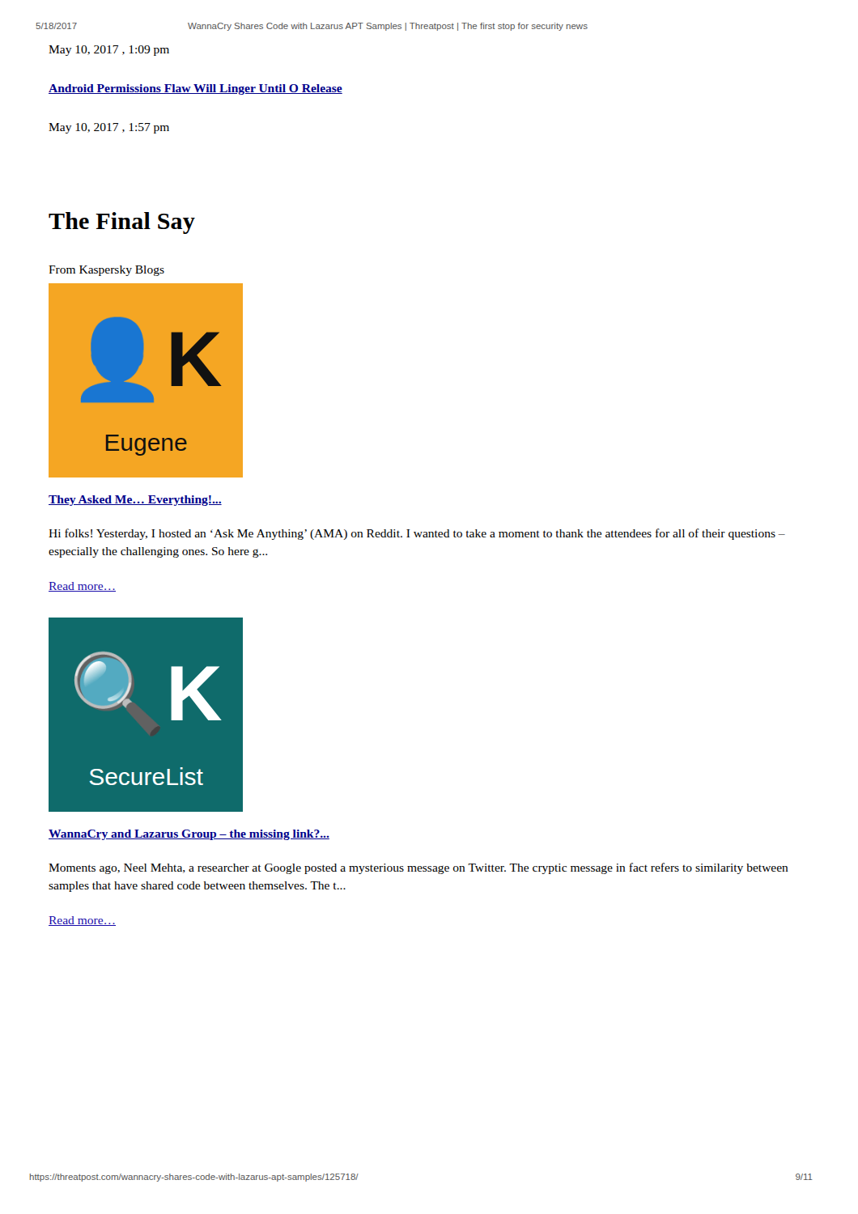5/18/2017 WannaCry Shares Code with Lazarus APT Samples | Threatpost | The first stop for security news
May 10, 2017 , 1:09 pm
Android Permissions Flaw Will Linger Until O Release
May 10, 2017 , 1:57 pm
The Final Say
From Kaspersky Blogs
👤K
Eugene
They Asked Me… Everything!...
Hi folks! Yesterday, I hosted an ‘Ask Me Anything’ (AMA) on Reddit. I wanted to take a moment to thank the attendees for all of their questions – especially the challenging ones. So here g...
Read more…
🔍K
SecureList
WannaCry and Lazarus Group – the missing link?...
Moments ago, Neel Mehta, a researcher at Google posted a mysterious message on Twitter. The cryptic message in fact refers to similarity between samples that have shared code between themselves. The t...
Read more…
https://threatpost.com/wannacry-shares-code-with-lazarus-apt-samples/125718/ 9/11